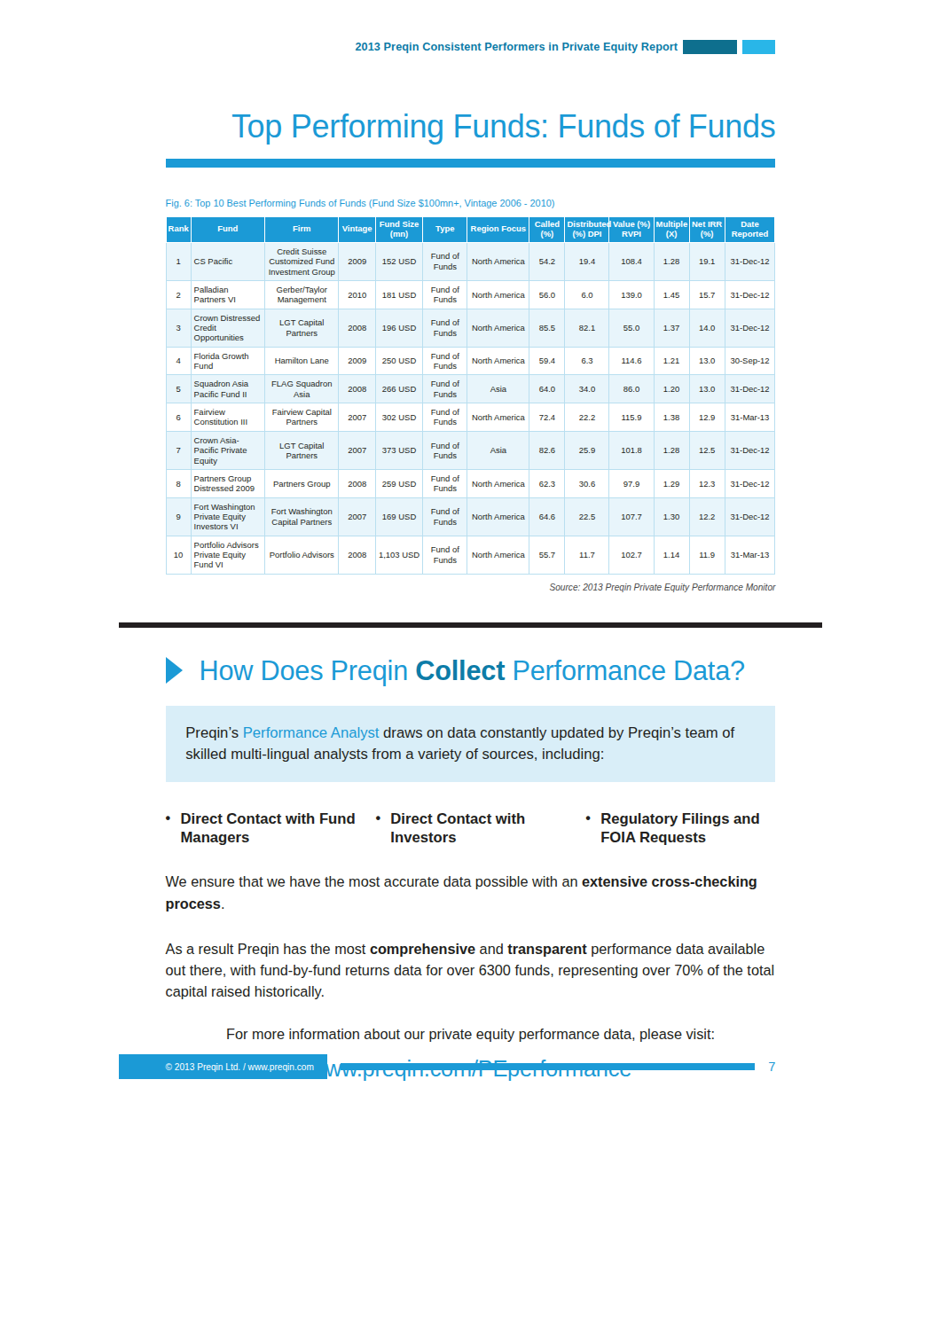2013 Preqin Consistent Performers in Private Equity Report
Top Performing Funds: Funds of Funds
Fig. 6: Top 10 Best Performing Funds of Funds (Fund Size $100mn+, Vintage 2006 - 2010)
| Rank | Fund | Firm | Vintage | Fund Size (mn) | Type | Region Focus | Called (%) | Distributed (%) DPI | Value (%) RVPI | Multiple (X) | Net IRR (%) | Date Reported |
| --- | --- | --- | --- | --- | --- | --- | --- | --- | --- | --- | --- | --- |
| 1 | CS Pacific | Credit Suisse Customized Fund Investment Group | 2009 | 152 USD | Fund of Funds | North America | 54.2 | 19.4 | 108.4 | 1.28 | 19.1 | 31-Dec-12 |
| 2 | Palladian Partners VI | Gerber/Taylor Management | 2010 | 181 USD | Fund of Funds | North America | 56.0 | 6.0 | 139.0 | 1.45 | 15.7 | 31-Dec-12 |
| 3 | Crown Distressed Credit Opportunities | LGT Capital Partners | 2008 | 196 USD | Fund of Funds | North America | 85.5 | 82.1 | 55.0 | 1.37 | 14.0 | 31-Dec-12 |
| 4 | Florida Growth Fund | Hamilton Lane | 2009 | 250 USD | Fund of Funds | North America | 59.4 | 6.3 | 114.6 | 1.21 | 13.0 | 30-Sep-12 |
| 5 | Squadron Asia Pacific Fund II | FLAG Squadron Asia | 2008 | 266 USD | Fund of Funds | Asia | 64.0 | 34.0 | 86.0 | 1.20 | 13.0 | 31-Dec-12 |
| 6 | Fairview Constitution III | Fairview Capital Partners | 2007 | 302 USD | Fund of Funds | North America | 72.4 | 22.2 | 115.9 | 1.38 | 12.9 | 31-Mar-13 |
| 7 | Crown Asia-Pacific Private Equity | LGT Capital Partners | 2007 | 373 USD | Fund of Funds | Asia | 82.6 | 25.9 | 101.8 | 1.28 | 12.5 | 31-Dec-12 |
| 8 | Partners Group Distressed 2009 | Partners Group | 2008 | 259 USD | Fund of Funds | North America | 62.3 | 30.6 | 97.9 | 1.29 | 12.3 | 31-Dec-12 |
| 9 | Fort Washington Private Equity Investors VI | Fort Washington Capital Partners | 2007 | 169 USD | Fund of Funds | North America | 64.6 | 22.5 | 107.7 | 1.30 | 12.2 | 31-Dec-12 |
| 10 | Portfolio Advisors Private Equity Fund VI | Portfolio Advisors | 2008 | 1,103 USD | Fund of Funds | North America | 55.7 | 11.7 | 102.7 | 1.14 | 11.9 | 31-Mar-13 |
Source: 2013 Preqin Private Equity Performance Monitor
How Does Preqin Collect Performance Data?
Preqin’s Performance Analyst draws on data constantly updated by Preqin’s team of skilled multi-lingual analysts from a variety of sources, including:
•Direct Contact with Fund Managers
•Direct Contact with Investors
•Regulatory Filings and FOIA Requests
We ensure that we have the most accurate data possible with an extensive cross-checking process.
As a result Preqin has the most comprehensive and transparent performance data available out there, with fund-by-fund returns data for over 6300 funds, representing over 70% of the total capital raised historically.
For more information about our private equity performance data, please visit:
www.preqin.com/PEperformance
© 2013 Preqin Ltd. / www.preqin.com
7